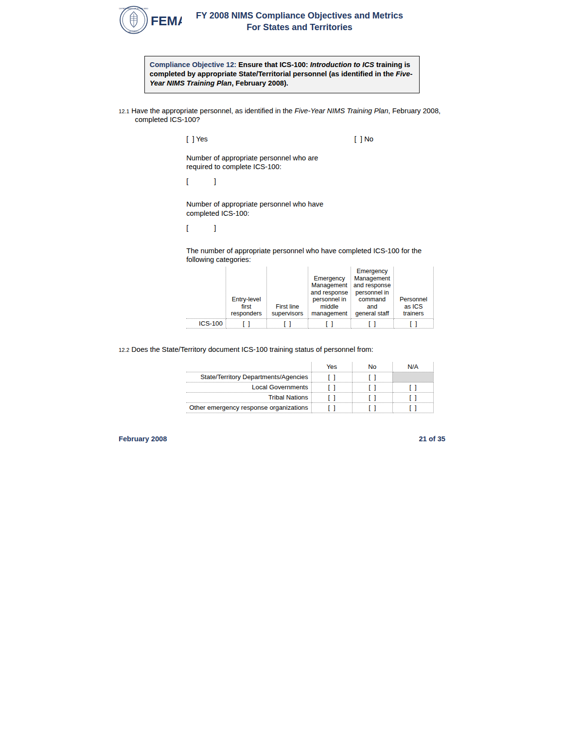DEPARTMENT OF HOMELAND SECURITY FEMA
FY 2008 NIMS Compliance Objectives and Metrics
For States and Territories
Compliance Objective 12: Ensure that ICS-100: Introduction to ICS training is completed by appropriate State/Territorial personnel (as identified in the Five-Year NIMS Training Plan, February 2008).
12.1 Have the appropriate personnel, as identified in the Five-Year NIMS Training Plan, February 2008, completed ICS-100?
[ ] Yes
[ ] No
Number of appropriate personnel who are
required to complete ICS-100:
[ ]
Number of appropriate personnel who have
completed ICS-100:
[ ]
The number of appropriate personnel who have completed ICS-100 for the following categories:
| | Entry-level first responders | First line supervisors | Emergency Management and response personnel in middle management | Emergency Management and response personnel in command and general staff | Personnel as ICS trainers |
| --- | --- | --- | --- | --- | --- |
| ICS-100 | [ ] | [ ] | [ ] | [ ] | [ ] |
12.2 Does the State/Territory document ICS-100 training status of personnel from:
| | Yes | No | N/A |
| --- | --- | --- | --- |
| State/Territory Departments/Agencies | [ ] | [ ] | |
| Local Governments | [ ] | [ ] | [ ] |
| Tribal Nations | [ ] | [ ] | [ ] |
| Other emergency response organizations | [ ] | [ ] | [ ] |
February 2008
21 of 35